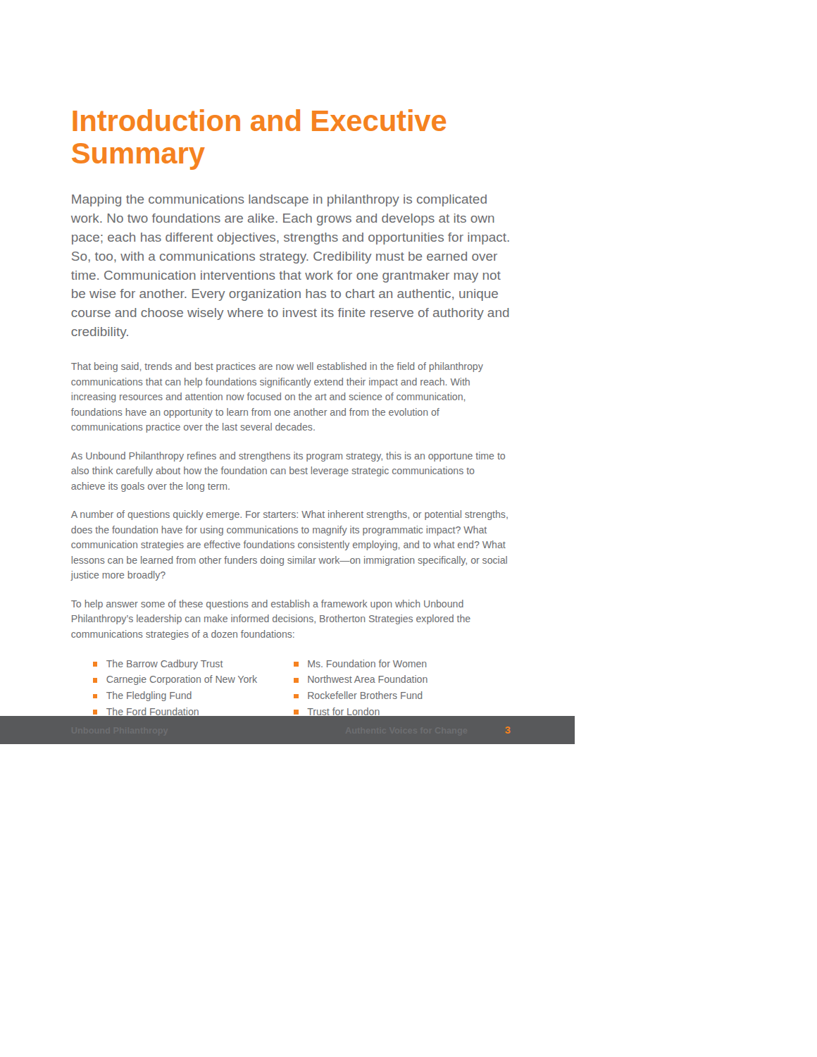Introduction and Executive Summary
Mapping the communications landscape in philanthropy is complicated work. No two foundations are alike. Each grows and develops at its own pace; each has different objectives, strengths and opportunities for impact. So, too, with a communications strategy. Credibility must be earned over time. Communication interventions that work for one grantmaker may not be wise for another. Every organization has to chart an authentic, unique course and choose wisely where to invest its finite reserve of authority and credibility.
That being said, trends and best practices are now well established in the field of philanthropy communications that can help foundations significantly extend their impact and reach. With increasing resources and attention now focused on the art and science of communication, foundations have an opportunity to learn from one another and from the evolution of communications practice over the last several decades.
As Unbound Philanthropy refines and strengthens its program strategy, this is an opportune time to also think carefully about how the foundation can best leverage strategic communications to achieve its goals over the long term.
A number of questions quickly emerge. For starters: What inherent strengths, or potential strengths, does the foundation have for using communications to magnify its programmatic impact? What communication strategies are effective foundations consistently employing, and to what end? What lessons can be learned from other funders doing similar work—on immigration specifically, or social justice more broadly?
To help answer some of these questions and establish a framework upon which Unbound Philanthropy’s leadership can make informed decisions, Brotherton Strategies explored the communications strategies of a dozen foundations:
The Barrow Cadbury Trust
Carnegie Corporation of New York
The Fledgling Fund
The Ford Foundation
The Evelyn & Walter Haas, Jr. Fund
The MacArthur Foundation
Ms. Foundation for Women
Northwest Area Foundation
Rockefeller Brothers Fund
Trust for London
Zellerbach Family Foundation
The Public Welfare Foundation
Representing a cross-section of the philanthropic landscape, most of these foundations are headquartered in United States; two are based in the United Kingdom. Many are small- to medium-sized philanthropies, with annual grant budgets of $25 million or less; several have endowments well into the billions. A majority are focused on social justice issues; a few share Unbound Philanthropy’s direct focus on immigration (see Appendix B for foundation profiles).
Unbound Philanthropy Authentic Voices for Change 3